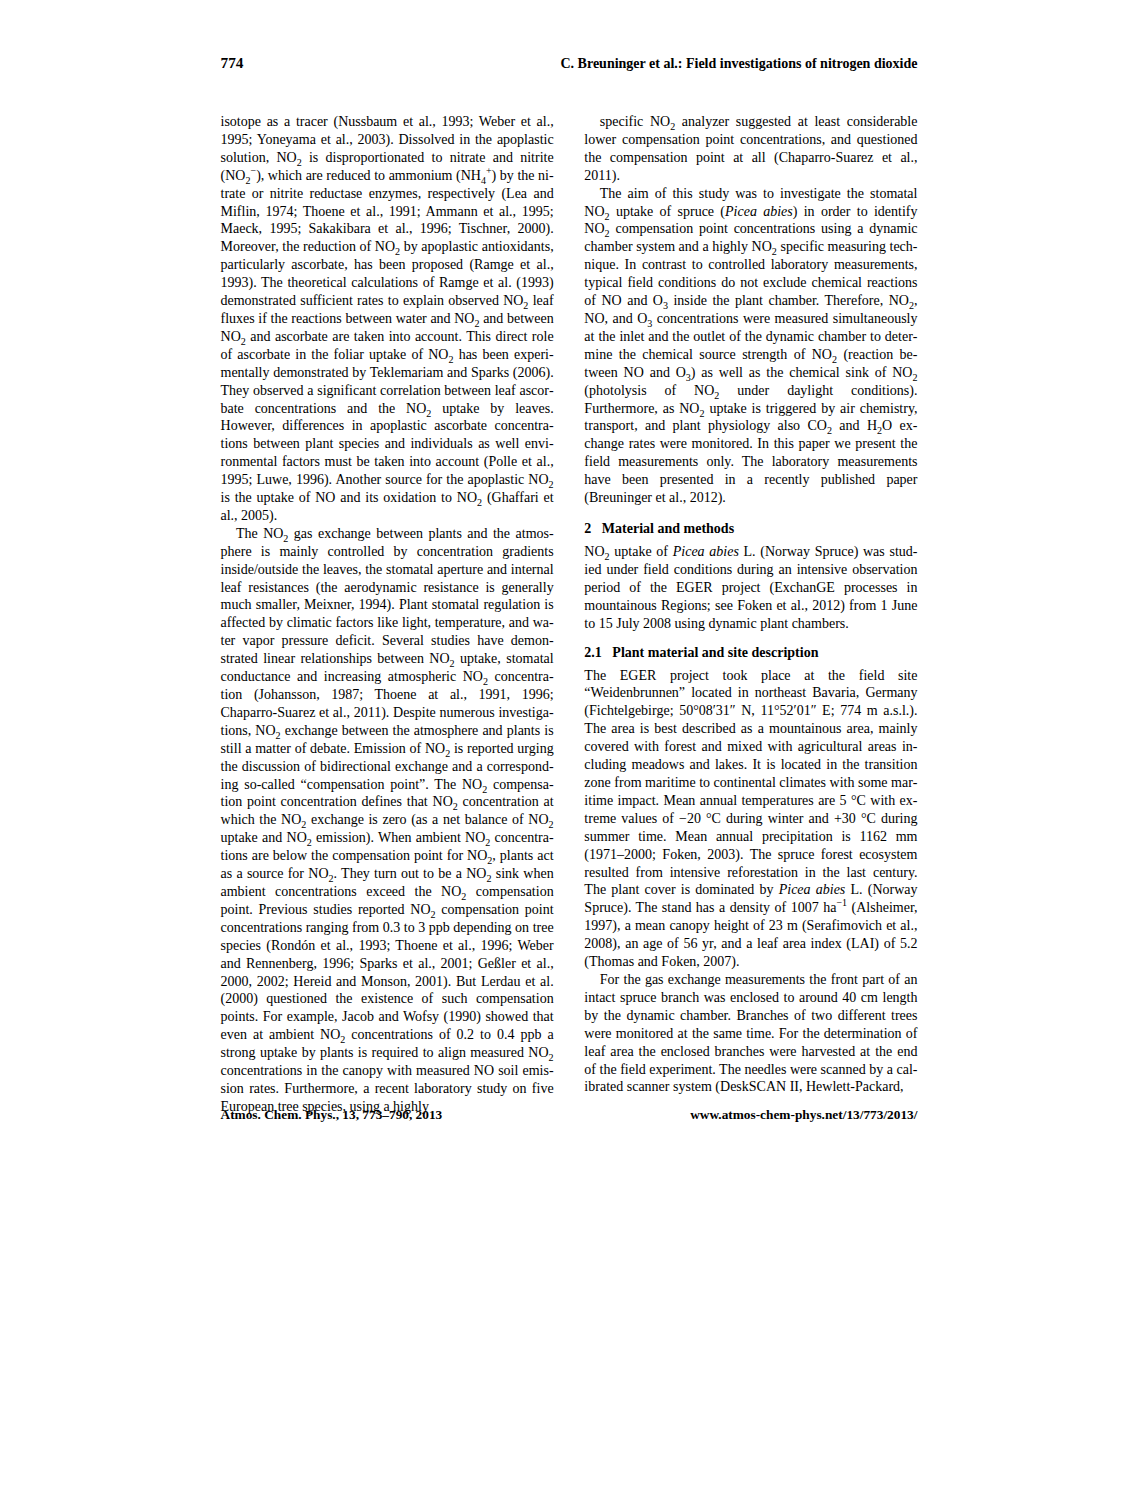774 C. Breuninger et al.: Field investigations of nitrogen dioxide
isotope as a tracer (Nussbaum et al., 1993; Weber et al., 1995; Yoneyama et al., 2003). Dissolved in the apoplastic solution, NO2 is disproportionated to nitrate and nitrite (NO2−), which are reduced to ammonium (NH4+) by the nitrate or nitrite reductase enzymes, respectively (Lea and Miflin, 1974; Thoene et al., 1991; Ammann et al., 1995; Maeck, 1995; Sakakibara et al., 1996; Tischner, 2000). Moreover, the reduction of NO2 by apoplastic antioxidants, particularly ascorbate, has been proposed (Ramge et al., 1993). The theoretical calculations of Ramge et al. (1993) demonstrated sufficient rates to explain observed NO2 leaf fluxes if the reactions between water and NO2 and between NO2 and ascorbate are taken into account. This direct role of ascorbate in the foliar uptake of NO2 has been experimentally demonstrated by Teklemariam and Sparks (2006). They observed a significant correlation between leaf ascorbate concentrations and the NO2 uptake by leaves. However, differences in apoplastic ascorbate concentrations between plant species and individuals as well environmental factors must be taken into account (Polle et al., 1995; Luwe, 1996). Another source for the apoplastic NO2 is the uptake of NO and its oxidation to NO2 (Ghaffari et al., 2005).
The NO2 gas exchange between plants and the atmosphere is mainly controlled by concentration gradients inside/outside the leaves, the stomatal aperture and internal leaf resistances (the aerodynamic resistance is generally much smaller, Meixner, 1994). Plant stomatal regulation is affected by climatic factors like light, temperature, and water vapor pressure deficit. Several studies have demonstrated linear relationships between NO2 uptake, stomatal conductance and increasing atmospheric NO2 concentration (Johansson, 1987; Thoene at al., 1991, 1996; Chaparro-Suarez et al., 2011). Despite numerous investigations, NO2 exchange between the atmosphere and plants is still a matter of debate. Emission of NO2 is reported urging the discussion of bidirectional exchange and a corresponding so-called “compensation point”. The NO2 compensation point concentration defines that NO2 concentration at which the NO2 exchange is zero (as a net balance of NO2 uptake and NO2 emission). When ambient NO2 concentrations are below the compensation point for NO2, plants act as a source for NO2. They turn out to be a NO2 sink when ambient concentrations exceed the NO2 compensation point. Previous studies reported NO2 compensation point concentrations ranging from 0.3 to 3 ppb depending on tree species (Rondón et al., 1993; Thoene et al., 1996; Weber and Rennenberg, 1996; Sparks et al., 2001; Geßler et al., 2000, 2002; Hereid and Monson, 2001). But Lerdau et al. (2000) questioned the existence of such compensation points. For example, Jacob and Wofsy (1990) showed that even at ambient NO2 concentrations of 0.2 to 0.4 ppb a strong uptake by plants is required to align measured NO2 concentrations in the canopy with measured NO soil emission rates. Furthermore, a recent laboratory study on five European tree species, using a highly
specific NO2 analyzer suggested at least considerable lower compensation point concentrations, and questioned the compensation point at all (Chaparro-Suarez et al., 2011).
The aim of this study was to investigate the stomatal NO2 uptake of spruce (Picea abies) in order to identify NO2 compensation point concentrations using a dynamic chamber system and a highly NO2 specific measuring technique. In contrast to controlled laboratory measurements, typical field conditions do not exclude chemical reactions of NO and O3 inside the plant chamber. Therefore, NO2, NO, and O3 concentrations were measured simultaneously at the inlet and the outlet of the dynamic chamber to determine the chemical source strength of NO2 (reaction between NO and O3) as well as the chemical sink of NO2 (photolysis of NO2 under daylight conditions). Furthermore, as NO2 uptake is triggered by air chemistry, transport, and plant physiology also CO2 and H2O exchange rates were monitored. In this paper we present the field measurements only. The laboratory measurements have been presented in a recently published paper (Breuninger et al., 2012).
2 Material and methods
NO2 uptake of Picea abies L. (Norway Spruce) was studied under field conditions during an intensive observation period of the EGER project (ExchanGE processes in mountainous Regions; see Foken et al., 2012) from 1 June to 15 July 2008 using dynamic plant chambers.
2.1 Plant material and site description
The EGER project took place at the field site “Weidenbrunnen” located in northeast Bavaria, Germany (Fichtelgebirge; 50°08′31″ N, 11°52′01″ E; 774 m a.s.l.). The area is best described as a mountainous area, mainly covered with forest and mixed with agricultural areas including meadows and lakes. It is located in the transition zone from maritime to continental climates with some maritime impact. Mean annual temperatures are 5 °C with extreme values of −20 °C during winter and +30 °C during summer time. Mean annual precipitation is 1162 mm (1971–2000; Foken, 2003). The spruce forest ecosystem resulted from intensive reforestation in the last century. The plant cover is dominated by Picea abies L. (Norway Spruce). The stand has a density of 1007 ha−1 (Alsheimer, 1997), a mean canopy height of 23 m (Serafimovich et al., 2008), an age of 56 yr, and a leaf area index (LAI) of 5.2 (Thomas and Foken, 2007).
For the gas exchange measurements the front part of an intact spruce branch was enclosed to around 40 cm length by the dynamic chamber. Branches of two different trees were monitored at the same time. For the determination of leaf area the enclosed branches were harvested at the end of the field experiment. The needles were scanned by a calibrated scanner system (DeskSCAN II, Hewlett-Packard,
Atmos. Chem. Phys., 13, 773–790, 2013 www.atmos-chem-phys.net/13/773/2013/